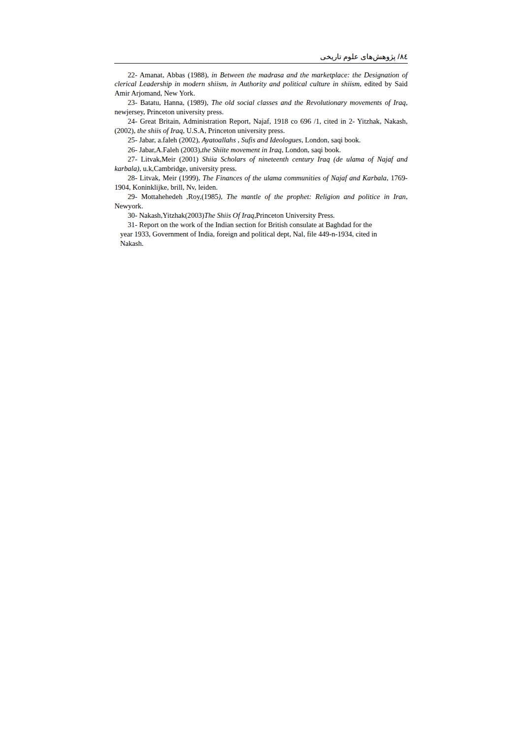۸٤/ پژوهش‌های علوم تاریخی
22- Amanat, Abbas (1988), in Between the madrasa and the marketplace: the Designation of clerical Leadership in modern shiism, in Authority and political culture in shiism, edited by Said Amir Arjomand, New York.
23- Batatu, Hanna, (1989), The old social classes and the Revolutionary movements of Iraq, newjersey, Princeton university press.
24- Great Britain, Administration Report, Najaf, 1918 co 696 /1, cited in 2- Yitzhak, Nakash, (2002), the shiis of Iraq, U.S.A, Princeton university press.
25- Jabar, a.faleh (2002), Ayatoallahs , Sufis and Ideologues, London, saqi book.
26- Jabar,A.Faleh (2003),the Shiite movement in Iraq, London, saqi book.
27- Litvak,Meir (2001) Shiia Scholars of nineteenth century Iraq (de ulama of Najaf and karbala), u.k,Cambridge, university press.
28- Litvak, Meir (1999), The Finances of the ulama communities of Najaf and Karbala, 1769-1904, Koninklijke, brill, Nv, leiden.
29- Mottahehedeh ,Roy,(1985), The mantle of the prophet: Religion and politice in Iran, Newyork.
30- Nakash,Yitzhak(2003)The Shiis Of Iraq,Princeton University Press.
31- Report on the work of the Indian section for British consulate at Baghdad for the year 1933, Government of India, foreign and political dept, Nal, file 449-n-1934, cited in Nakash.